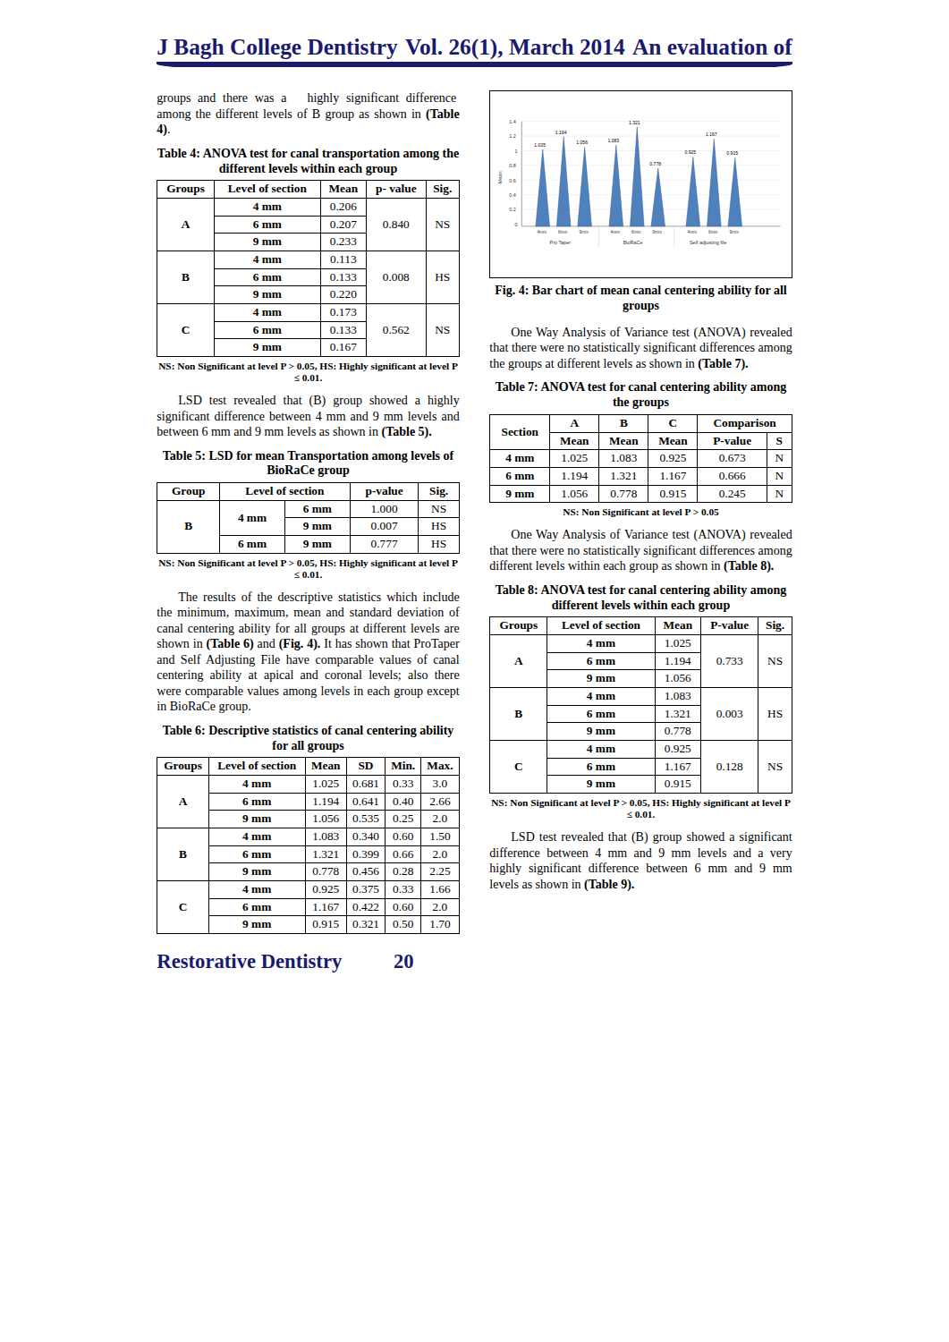J Bagh College Dentistry
Vol. 26(1), March 2014
An evaluation of
groups and there was a highly significant difference among the different levels of B group as shown in (Table 4).
Table 4: ANOVA test for canal transportation among the different levels within each group
| Groups | Level of section | Mean | p- value | Sig. |
| --- | --- | --- | --- | --- |
| A | 4 mm | 0.206 | 0.840 | NS |
| 6 mm | 0.207 |
| 9 mm | 0.233 |
| B | 4 mm | 0.113 | 0.008 | HS |
| 6 mm | 0.133 |
| 9 mm | 0.220 |
| C | 4 mm | 0.173 | 0.562 | NS |
| 6 mm | 0.133 |
| 9 mm | 0.167 |
NS: Non Significant at level P > 0.05, HS: Highly significant at level P ≤ 0.01.
LSD test revealed that (B) group showed a highly significant difference between 4 mm and 9 mm levels and between 6 mm and 9 mm levels as shown in (Table 5).
Table 5: LSD for mean Transportation among levels of BioRaCe group
| Group | Level of section | p-value | Sig. |
| --- | --- | --- | --- |
| B | 4 mm | 6 mm | 1.000 | NS |
| 9 mm | 0.007 | HS |
| 6 mm | 9 mm | 0.777 | HS |
NS: Non Significant at level P > 0.05, HS: Highly significant at level P ≤ 0.01.
The results of the descriptive statistics which include the minimum, maximum, mean and standard deviation of canal centering ability for all groups at different levels are shown in (Table 6) and (Fig. 4). It has shown that ProTaper and Self Adjusting File have comparable values of canal centering ability at apical and coronal levels; also there were comparable values among levels in each group except in BioRaCe group.
Table 6: Descriptive statistics of canal centering ability for all groups
| Groups | Level of section | Mean | SD | Min. | Max. |
| --- | --- | --- | --- | --- | --- |
| A | 4 mm | 1.025 | 0.681 | 0.33 | 3.0 |
| 6 mm | 1.194 | 0.641 | 0.40 | 2.66 |
| 9 mm | 1.056 | 0.535 | 0.25 | 2.0 |
| B | 4 mm | 1.083 | 0.340 | 0.60 | 1.50 |
| 6 mm | 1.321 | 0.399 | 0.66 | 2.0 |
| 9 mm | 0.778 | 0.456 | 0.28 | 2.25 |
| C | 4 mm | 0.925 | 0.375 | 0.33 | 1.66 |
| 6 mm | 1.167 | 0.422 | 0.60 | 2.0 |
| 9 mm | 0.915 | 0.321 | 0.50 | 1.70 |
1.4 1.2 1 0.8 0.6 0.4 0.2 0 Mean 1.025 1.194 1.056 1.083 1.321 0.778 0.925 1.167 0.915 4mm 6mm 9mm 4mm 6mm 9mm 4mm 6mm 9mm Pro Taper BioRaCe Self adjusting file
Fig. 4: Bar chart of mean canal centering ability for all groups
One Way Analysis of Variance test (ANOVA) revealed that there were no statistically significant differences among the groups at different levels as shown in (Table 7).
Table 7: ANOVA test for canal centering ability among the groups
| Section | A | B | C | Comparison |
| --- | --- | --- | --- | --- |
| Mean | Mean | Mean | P-value | S |
| 4 mm | 1.025 | 1.083 | 0.925 | 0.673 | N |
| 6 mm | 1.194 | 1.321 | 1.167 | 0.666 | N |
| 9 mm | 1.056 | 0.778 | 0.915 | 0.245 | N |
NS: Non Significant at level P > 0.05
One Way Analysis of Variance test (ANOVA) revealed that there were no statistically significant differences among different levels within each group as shown in (Table 8).
Table 8: ANOVA test for canal centering ability among different levels within each group
| Groups | Level of section | Mean | P-value | Sig. |
| --- | --- | --- | --- | --- |
| A | 4 mm | 1.025 | 0.733 | NS |
| 6 mm | 1.194 |
| 9 mm | 1.056 |
| B | 4 mm | 1.083 | 0.003 | HS |
| 6 mm | 1.321 |
| 9 mm | 0.778 |
| C | 4 mm | 0.925 | 0.128 | NS |
| 6 mm | 1.167 |
| 9 mm | 0.915 |
NS: Non Significant at level P > 0.05, HS: Highly significant at level P ≤ 0.01.
LSD test revealed that (B) group showed a significant difference between 4 mm and 9 mm levels and a very highly significant difference between 6 mm and 9 mm levels as shown in (Table 9).
Restorative Dentistry
20